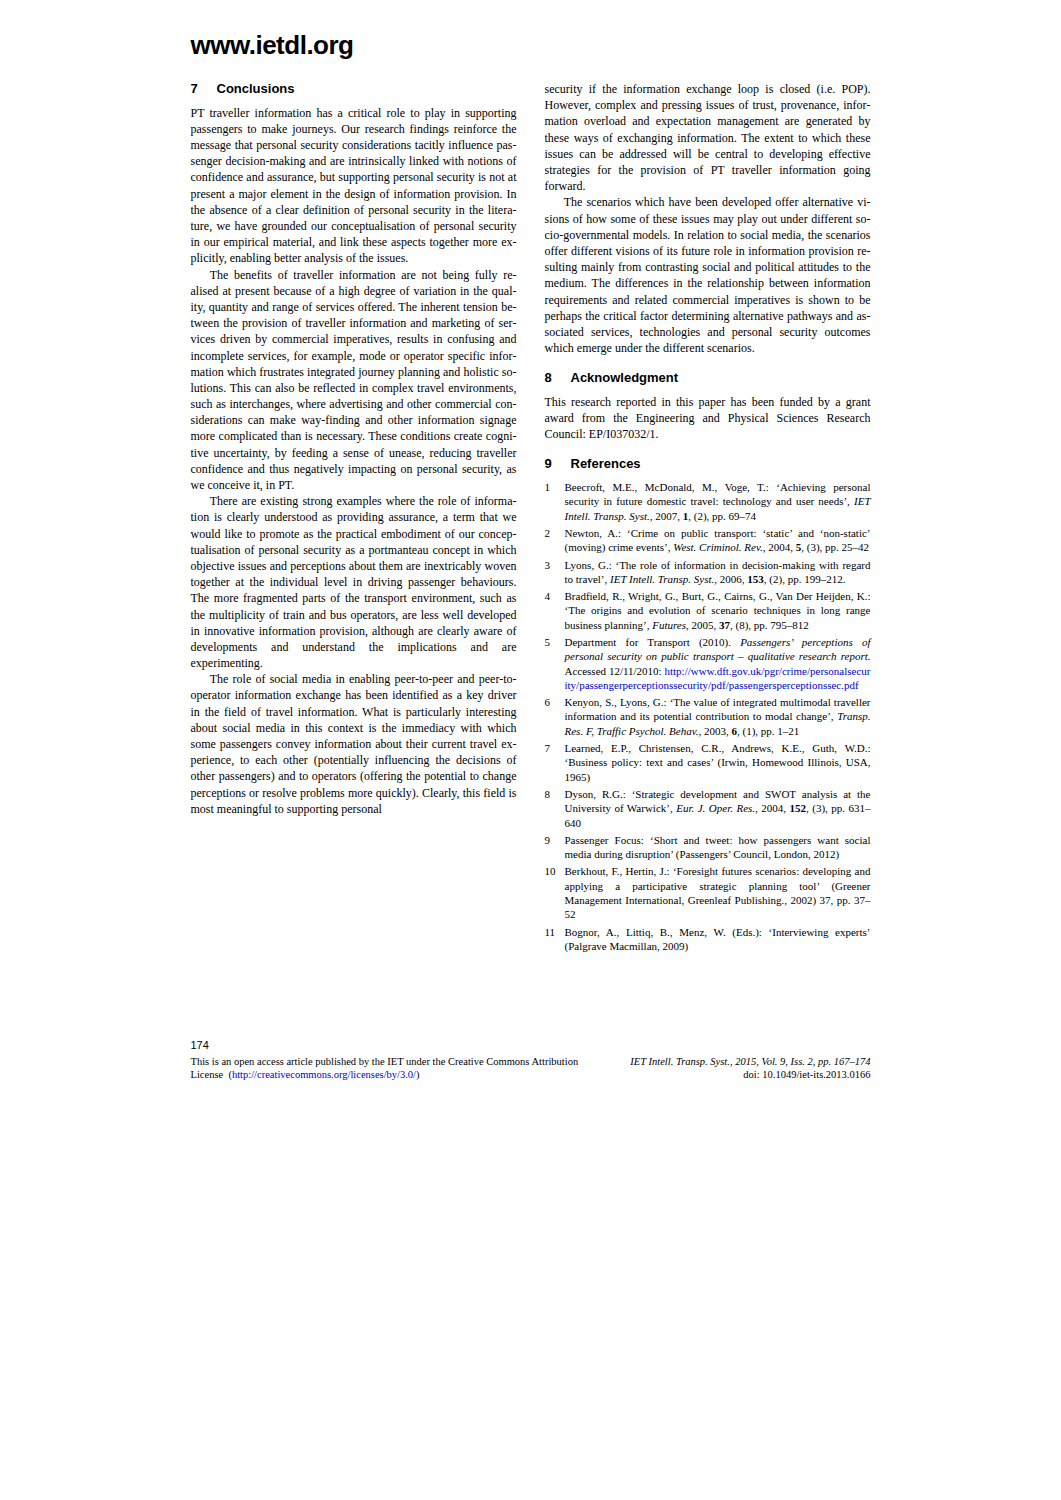www.ietdl.org
7 Conclusions
PT traveller information has a critical role to play in supporting passengers to make journeys. Our research findings reinforce the message that personal security considerations tacitly influence passenger decision-making and are intrinsically linked with notions of confidence and assurance, but supporting personal security is not at present a major element in the design of information provision. In the absence of a clear definition of personal security in the literature, we have grounded our conceptualisation of personal security in our empirical material, and link these aspects together more explicitly, enabling better analysis of the issues.
The benefits of traveller information are not being fully realised at present because of a high degree of variation in the quality, quantity and range of services offered. The inherent tension between the provision of traveller information and marketing of services driven by commercial imperatives, results in confusing and incomplete services, for example, mode or operator specific information which frustrates integrated journey planning and holistic solutions. This can also be reflected in complex travel environments, such as interchanges, where advertising and other commercial considerations can make way-finding and other information signage more complicated than is necessary. These conditions create cognitive uncertainty, by feeding a sense of unease, reducing traveller confidence and thus negatively impacting on personal security, as we conceive it, in PT.
There are existing strong examples where the role of information is clearly understood as providing assurance, a term that we would like to promote as the practical embodiment of our conceptualisation of personal security as a portmanteau concept in which objective issues and perceptions about them are inextricably woven together at the individual level in driving passenger behaviours. The more fragmented parts of the transport environment, such as the multiplicity of train and bus operators, are less well developed in innovative information provision, although are clearly aware of developments and understand the implications and are experimenting.
The role of social media in enabling peer-to-peer and peer-to-operator information exchange has been identified as a key driver in the field of travel information. What is particularly interesting about social media in this context is the immediacy with which some passengers convey information about their current travel experience, to each other (potentially influencing the decisions of other passengers) and to operators (offering the potential to change perceptions or resolve problems more quickly). Clearly, this field is most meaningful to supporting personal
security if the information exchange loop is closed (i.e. POP). However, complex and pressing issues of trust, provenance, information overload and expectation management are generated by these ways of exchanging information. The extent to which these issues can be addressed will be central to developing effective strategies for the provision of PT traveller information going forward.
The scenarios which have been developed offer alternative visions of how some of these issues may play out under different socio-governmental models. In relation to social media, the scenarios offer different visions of its future role in information provision resulting mainly from contrasting social and political attitudes to the medium. The differences in the relationship between information requirements and related commercial imperatives is shown to be perhaps the critical factor determining alternative pathways and associated services, technologies and personal security outcomes which emerge under the different scenarios.
8 Acknowledgment
This research reported in this paper has been funded by a grant award from the Engineering and Physical Sciences Research Council: EP/I037032/1.
9 References
Beecroft, M.E., McDonald, M., Voge, T.: ‘Achieving personal security in future domestic travel: technology and user needs’, IET Intell. Transp. Syst., 2007, 1, (2), pp. 69–74
Newton, A.: ‘Crime on public transport: ‘static’ and ‘non-static’ (moving) crime events’, West. Criminol. Rev., 2004, 5, (3), pp. 25–42
Lyons, G.: ‘The role of information in decision-making with regard to travel’, IET Intell. Transp. Syst., 2006, 153, (2), pp. 199–212.
Bradfield, R., Wright, G., Burt, G., Cairns, G., Van Der Heijden, K.: ‘The origins and evolution of scenario techniques in long range business planning’, Futures, 2005, 37, (8), pp. 795–812
Department for Transport (2010). Passengers’ perceptions of personal security on public transport – qualitative research report. Accessed 12/11/2010: http://www.dft.gov.uk/pgr/crime/personalsecurity/passengerperceptionssecurity/pdf/passengersperceptionssec.pdf
Kenyon, S., Lyons, G.: ‘The value of integrated multimodal traveller information and its potential contribution to modal change’, Transp. Res. F, Traffic Psychol. Behav., 2003, 6, (1), pp. 1–21
Learned, E.P., Christensen, C.R., Andrews, K.E., Guth, W.D.: ‘Business policy: text and cases’ (Irwin, Homewood Illinois, USA, 1965)
Dyson, R.G.: ‘Strategic development and SWOT analysis at the University of Warwick’, Eur. J. Oper. Res., 2004, 152, (3), pp. 631–640
Passenger Focus: ‘Short and tweet: how passengers want social media during disruption’ (Passengers’ Council, London, 2012)
Berkhout, F., Hertin, J.: ‘Foresight futures scenarios: developing and applying a participative strategic planning tool’ (Greener Management International, Greenleaf Publishing., 2002) 37, pp. 37–52
Bognor, A., Littiq, B., Menz, W. (Eds.): ‘Interviewing experts’ (Palgrave Macmillan, 2009)
174
This is an open access article published by the IET under the Creative Commons Attribution
License (http://creativecommons.org/licenses/by/3.0/)
IET Intell. Transp. Syst., 2015, Vol. 9, Iss. 2, pp. 167–174
doi: 10.1049/iet-its.2013.0166